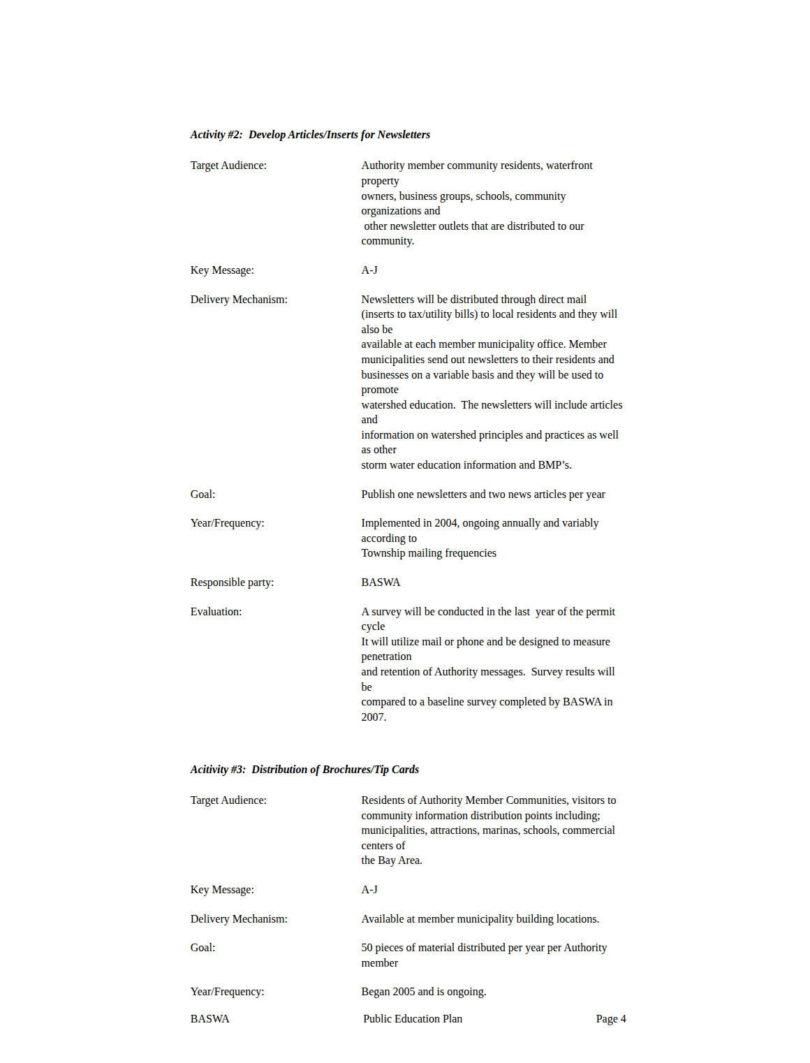Activity #2: Develop Articles/Inserts for Newsletters
| Target Audience: | Authority member community residents, waterfront property owners, business groups, schools, community organizations and other newsletter outlets that are distributed to our community. |
| Key Message: | A-J |
| Delivery Mechanism: | Newsletters will be distributed through direct mail (inserts to tax/utility bills) to local residents and they will also be available at each member municipality office. Member municipalities send out newsletters to their residents and businesses on a variable basis and they will be used to promote watershed education. The newsletters will include articles and information on watershed principles and practices as well as other storm water education information and BMP’s. |
| Goal: | Publish one newsletters and two news articles per year |
| Year/Frequency: | Implemented in 2004, ongoing annually and variably according to Township mailing frequencies |
| Responsible party: | BASWA |
| Evaluation: | A survey will be conducted in the last year of the permit cycle It will utilize mail or phone and be designed to measure penetration and retention of Authority messages. Survey results will be compared to a baseline survey completed by BASWA in 2007. |
Acitivity #3: Distribution of Brochures/Tip Cards
| Target Audience: | Residents of Authority Member Communities, visitors to community information distribution points including; municipalities, attractions, marinas, schools, commercial centers of the Bay Area. |
| Key Message: | A-J |
| Delivery Mechanism: | Available at member municipality building locations. |
| Goal: | 50 pieces of material distributed per year per Authority member |
| Year/Frequency: | Began 2005 and is ongoing. |
BASWA Public Education Plan Page 4